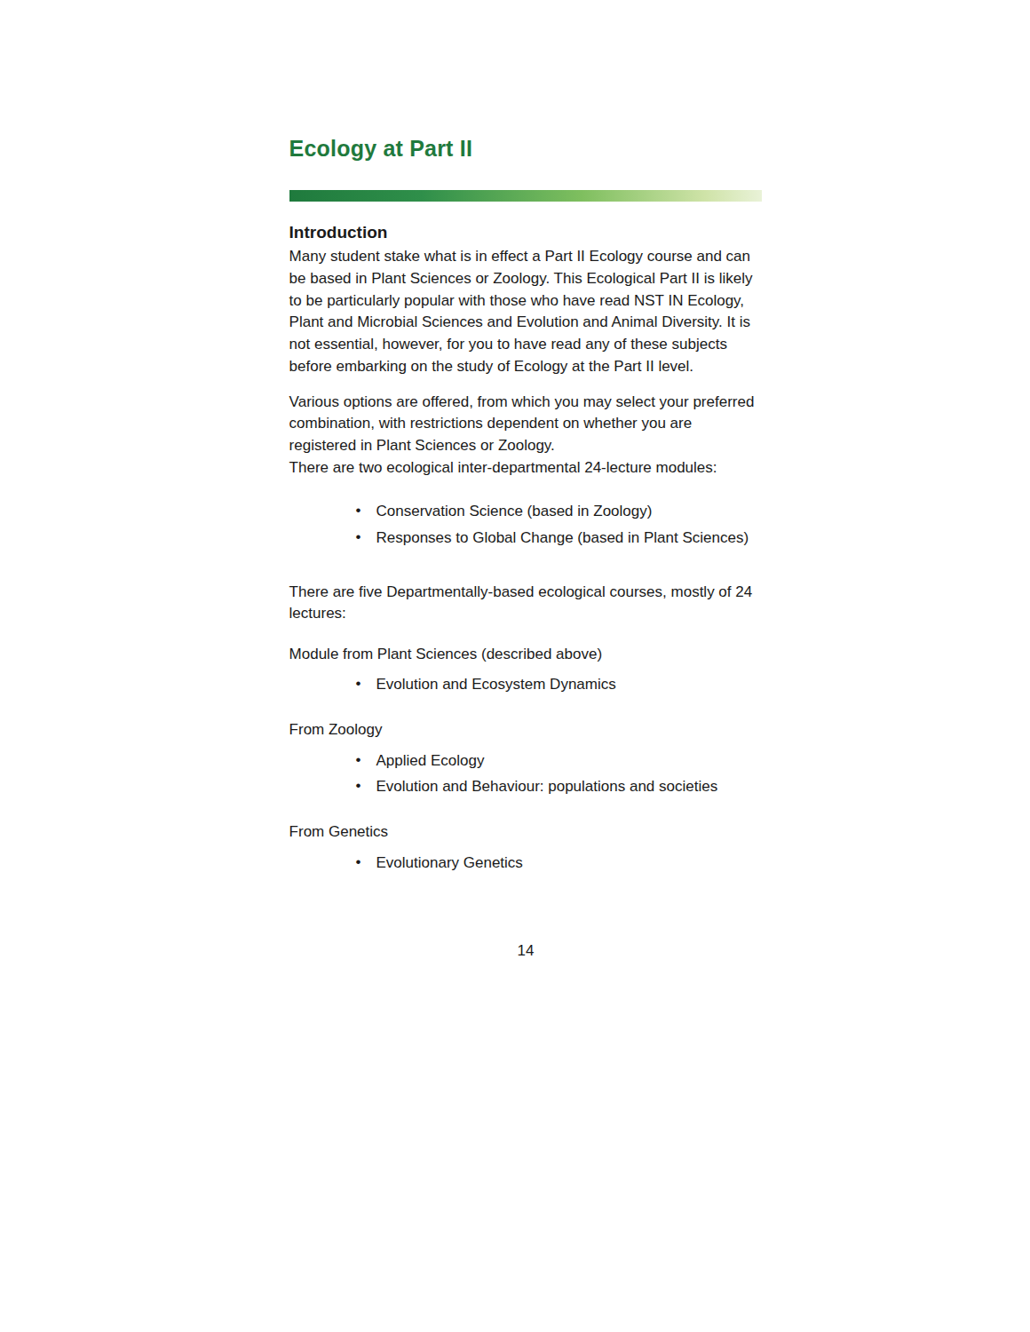Ecology at Part II
Introduction
Many student stake what is in effect a Part II Ecology course and can be based in Plant Sciences or Zoology. This Ecological Part II is likely to be particularly popular with those who have read NST IN Ecology, Plant and Microbial Sciences and Evolution and Animal Diversity. It is not essential, however, for you to have read any of these subjects before embarking on the study of Ecology at the Part II level.
Various options are offered, from which you may select your preferred combination, with restrictions dependent on whether you are registered in Plant Sciences or Zoology.
There are two ecological inter-departmental 24-lecture modules:
Conservation Science (based in Zoology)
Responses to Global Change (based in Plant Sciences)
There are five Departmentally-based ecological courses, mostly of 24 lectures:
Module from Plant Sciences (described above)
Evolution and Ecosystem Dynamics
From Zoology
Applied Ecology
Evolution and Behaviour: populations and societies
From Genetics
Evolutionary Genetics
14